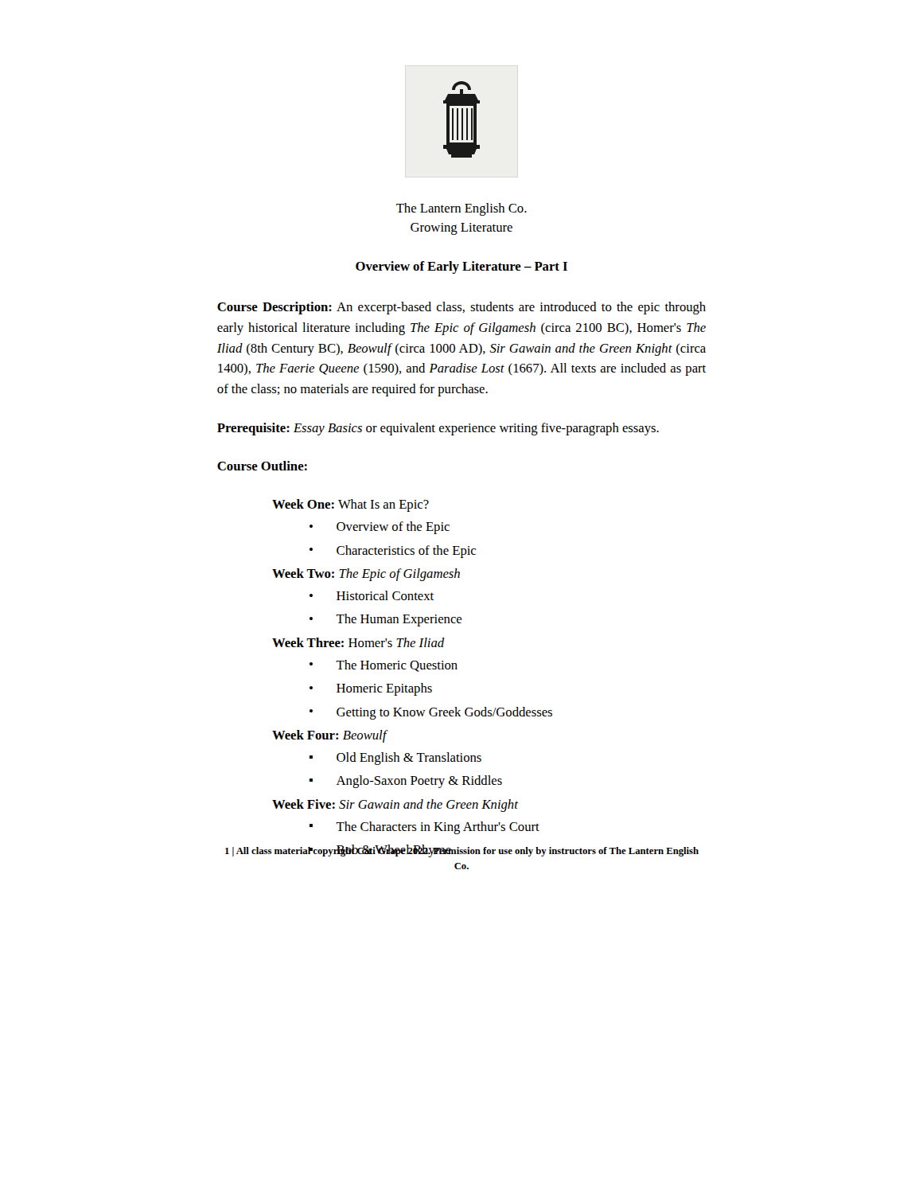The Lantern English Co.
Growing Literature
Overview of Early Literature – Part I
Course Description: An excerpt-based class, students are introduced to the epic through early historical literature including The Epic of Gilgamesh (circa 2100 BC), Homer's The Iliad (8th Century BC), Beowulf (circa 1000 AD), Sir Gawain and the Green Knight (circa 1400), The Faerie Queene (1590), and Paradise Lost (1667). All texts are included as part of the class; no materials are required for purchase.
Prerequisite: Essay Basics or equivalent experience writing five-paragraph essays.
Course Outline:
Week One: What Is an Epic?
Overview of the Epic
Characteristics of the Epic
Week Two: The Epic of Gilgamesh
Historical Context
The Human Experience
Week Three: Homer's The Iliad
The Homeric Question
Homeric Epitaphs
Getting to Know Greek Gods/Goddesses
Week Four: Beowulf
Old English & Translations
Anglo-Saxon Poetry & Riddles
Week Five: Sir Gawain and the Green Knight
The Characters in King Arthur's Court
Bob & Wheel Rhyme
1 | All class material copyright Cati Grape 2022. Permission for use only by instructors of The Lantern English Co.